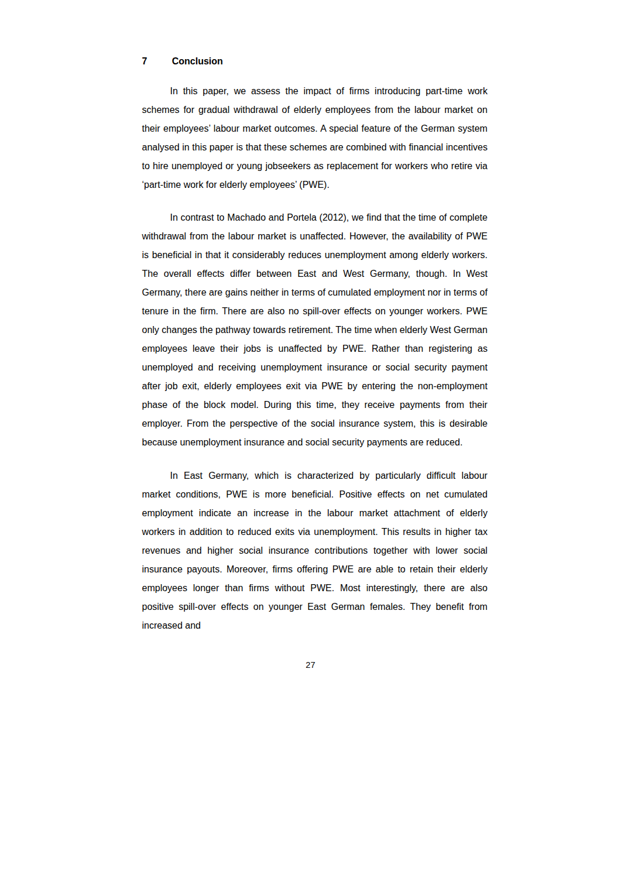7 Conclusion
In this paper, we assess the impact of firms introducing part-time work schemes for gradual withdrawal of elderly employees from the labour market on their employees’ labour market outcomes. A special feature of the German system analysed in this paper is that these schemes are combined with financial incentives to hire unemployed or young jobseekers as replacement for workers who retire via ‘part-time work for elderly employees’ (PWE).
In contrast to Machado and Portela (2012), we find that the time of complete withdrawal from the labour market is unaffected. However, the availability of PWE is beneficial in that it considerably reduces unemployment among elderly workers. The overall effects differ between East and West Germany, though. In West Germany, there are gains neither in terms of cumulated employment nor in terms of tenure in the firm. There are also no spill-over effects on younger workers. PWE only changes the pathway towards retirement. The time when elderly West German employees leave their jobs is unaffected by PWE. Rather than registering as unemployed and receiving unemployment insurance or social security payment after job exit, elderly employees exit via PWE by entering the non-employment phase of the block model. During this time, they receive payments from their employer. From the perspective of the social insurance system, this is desirable because unemployment insurance and social security payments are reduced.
In East Germany, which is characterized by particularly difficult labour market conditions, PWE is more beneficial. Positive effects on net cumulated employment indicate an increase in the labour market attachment of elderly workers in addition to reduced exits via unemployment. This results in higher tax revenues and higher social insurance contributions together with lower social insurance payouts. Moreover, firms offering PWE are able to retain their elderly employees longer than firms without PWE. Most interestingly, there are also positive spill-over effects on younger East German females. They benefit from increased and
27